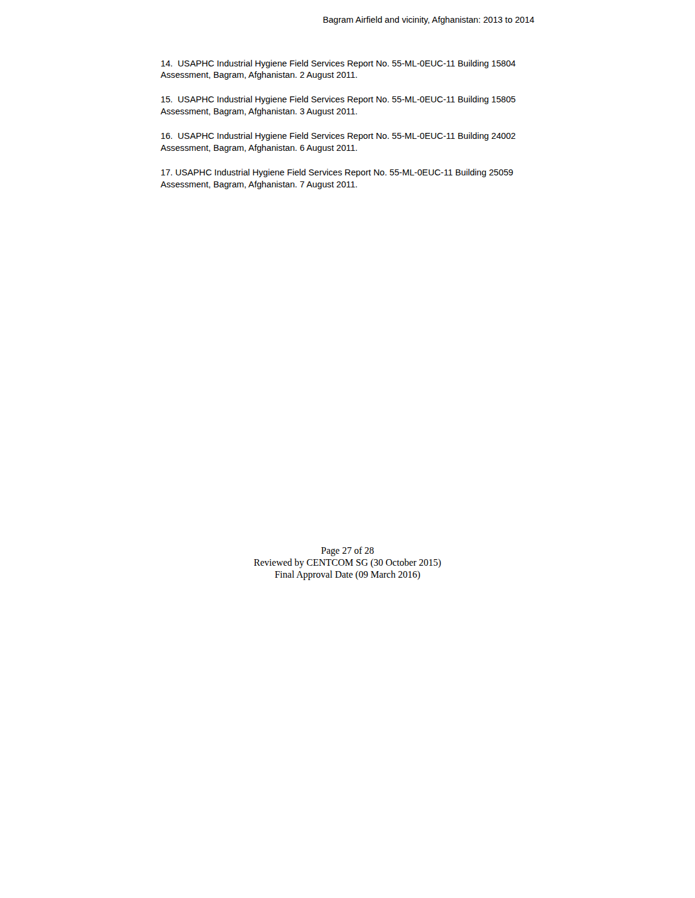Bagram Airfield and vicinity, Afghanistan: 2013 to 2014
14. USAPHC Industrial Hygiene Field Services Report No. 55-ML-0EUC-11 Building 15804 Assessment, Bagram, Afghanistan. 2 August 2011.
15. USAPHC Industrial Hygiene Field Services Report No. 55-ML-0EUC-11 Building 15805 Assessment, Bagram, Afghanistan. 3 August 2011.
16. USAPHC Industrial Hygiene Field Services Report No. 55-ML-0EUC-11 Building 24002 Assessment, Bagram, Afghanistan. 6 August 2011.
17. USAPHC Industrial Hygiene Field Services Report No. 55-ML-0EUC-11 Building 25059 Assessment, Bagram, Afghanistan. 7 August 2011.
Page 27 of 28
Reviewed by CENTCOM SG (30 October 2015)
Final Approval Date (09 March 2016)